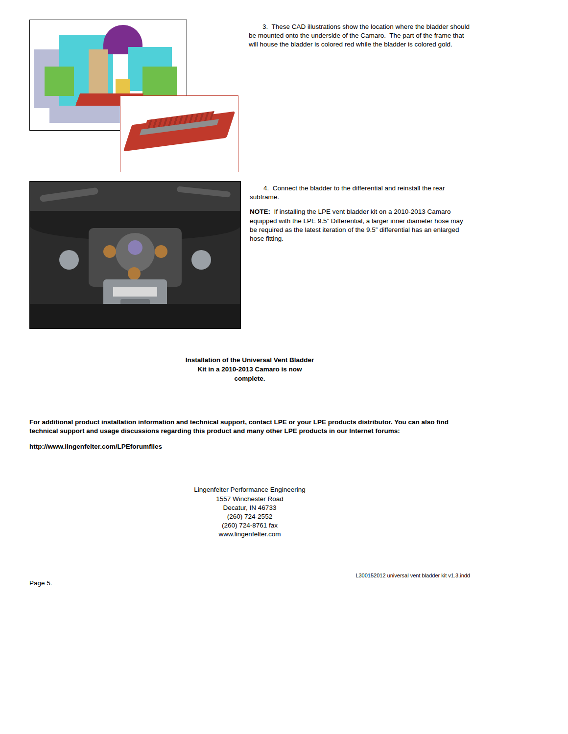3. These CAD illustrations show the location where the bladder should be mounted onto the underside of the Camaro. The part of the frame that will house the bladder is colored red while the bladder is colored gold.
4. Connect the bladder to the differential and reinstall the rear subframe.
NOTE: If installing the LPE vent bladder kit on a 2010-2013 Camaro equipped with the LPE 9.5” Differential, a larger inner diameter hose may be required as the latest iteration of the 9.5” differential has an enlarged hose fitting.
Installation of the Universal Vent Bladder
Kit in a 2010-2013 Camaro is now
complete.
For additional product installation information and technical support, contact LPE or your LPE products distributor. You can also find technical support and usage discussions regarding this product and many other LPE products in our Internet forums:
http://www.lingenfelter.com/LPEforumfiles
Lingenfelter Performance Engineering
1557 Winchester Road
Decatur, IN 46733
(260) 724-2552
(260) 724-8761 fax
www.lingenfelter.com
L300152012 universal vent bladder kit v1.3.indd
Page 5.